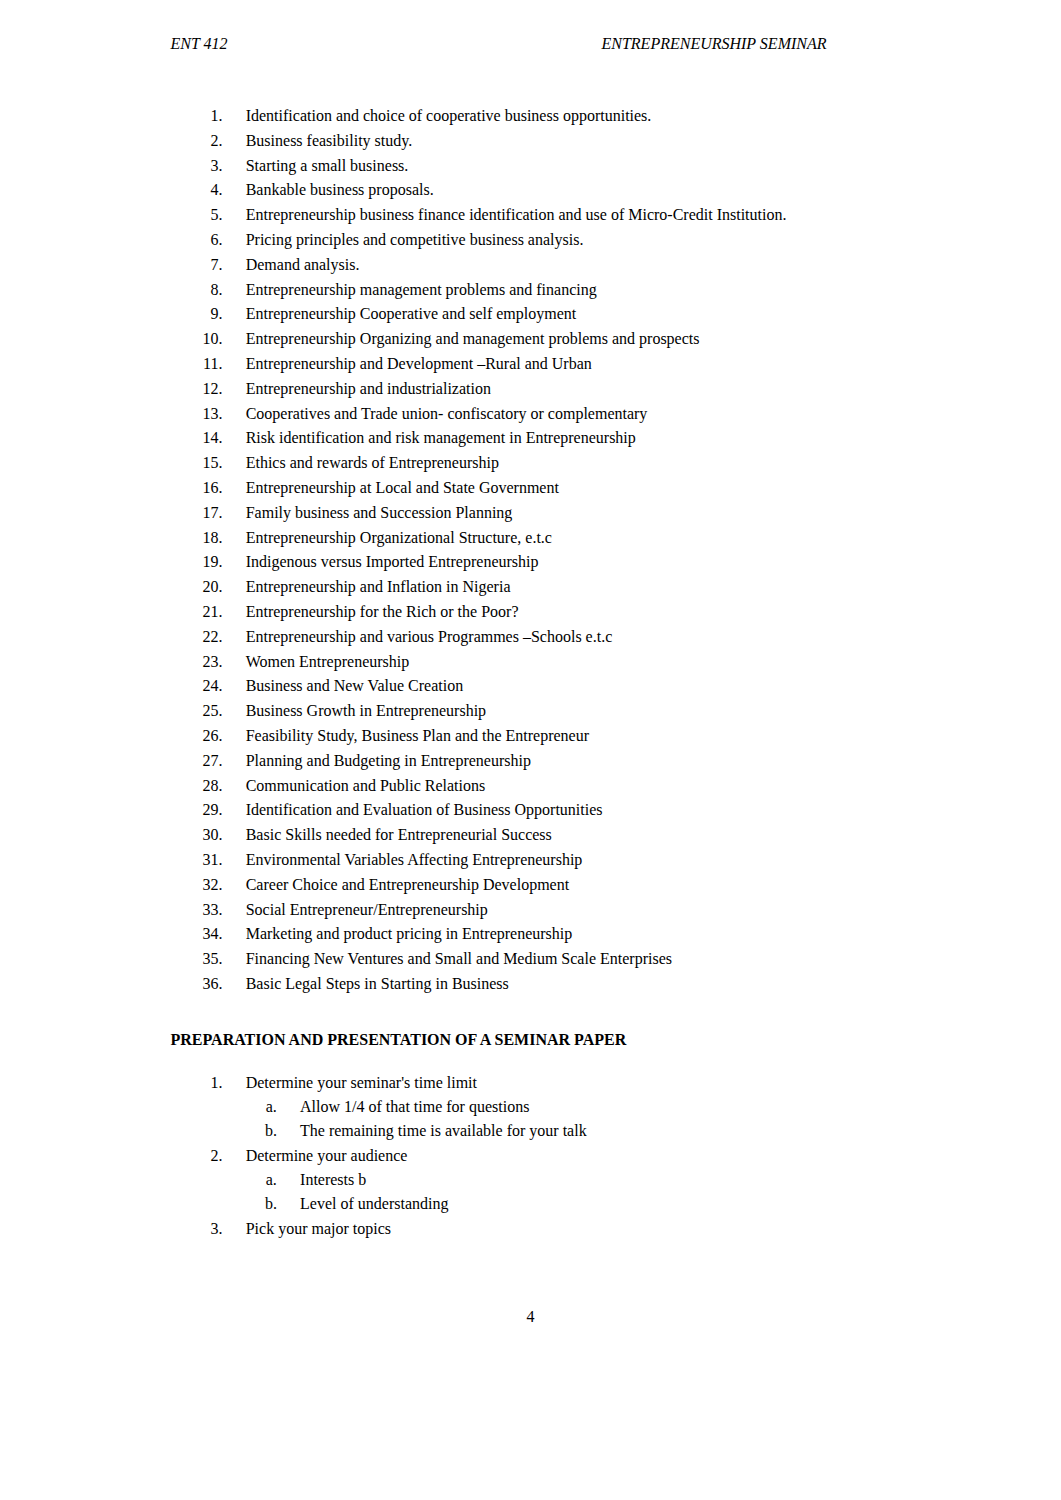ENT 412 ENTREPRENEURSHIP SEMINAR
Identification and choice of cooperative business opportunities.
Business feasibility study.
Starting a small business.
Bankable business proposals.
Entrepreneurship business finance identification and use of Micro-Credit Institution.
Pricing principles and competitive business analysis.
Demand analysis.
Entrepreneurship management problems and financing
Entrepreneurship Cooperative and self employment
Entrepreneurship Organizing and management problems and prospects
Entrepreneurship and Development –Rural and Urban
Entrepreneurship and industrialization
Cooperatives and Trade union- confiscatory or complementary
Risk identification and risk management in Entrepreneurship
Ethics and rewards of Entrepreneurship
Entrepreneurship at Local and State Government
Family business and Succession Planning
Entrepreneurship Organizational Structure, e.t.c
Indigenous versus Imported Entrepreneurship
Entrepreneurship and Inflation in Nigeria
Entrepreneurship for the Rich or the Poor?
Entrepreneurship and various Programmes –Schools e.t.c
Women Entrepreneurship
Business and New Value Creation
Business Growth in Entrepreneurship
Feasibility Study, Business Plan and the Entrepreneur
Planning and Budgeting in Entrepreneurship
Communication and Public Relations
Identification and Evaluation of Business Opportunities
Basic Skills needed for Entrepreneurial Success
Environmental Variables Affecting Entrepreneurship
Career Choice and Entrepreneurship Development
Social Entrepreneur/Entrepreneurship
Marketing and product pricing in Entrepreneurship
Financing New Ventures and Small and Medium Scale Enterprises
Basic Legal Steps in Starting in Business
PREPARATION AND PRESENTATION OF A SEMINAR PAPER
Determine your seminar's time limit
Allow 1/4 of that time for questions
The remaining time is available for your talk
Determine your audience
Interests b
Level of understanding
Pick your major topics
4